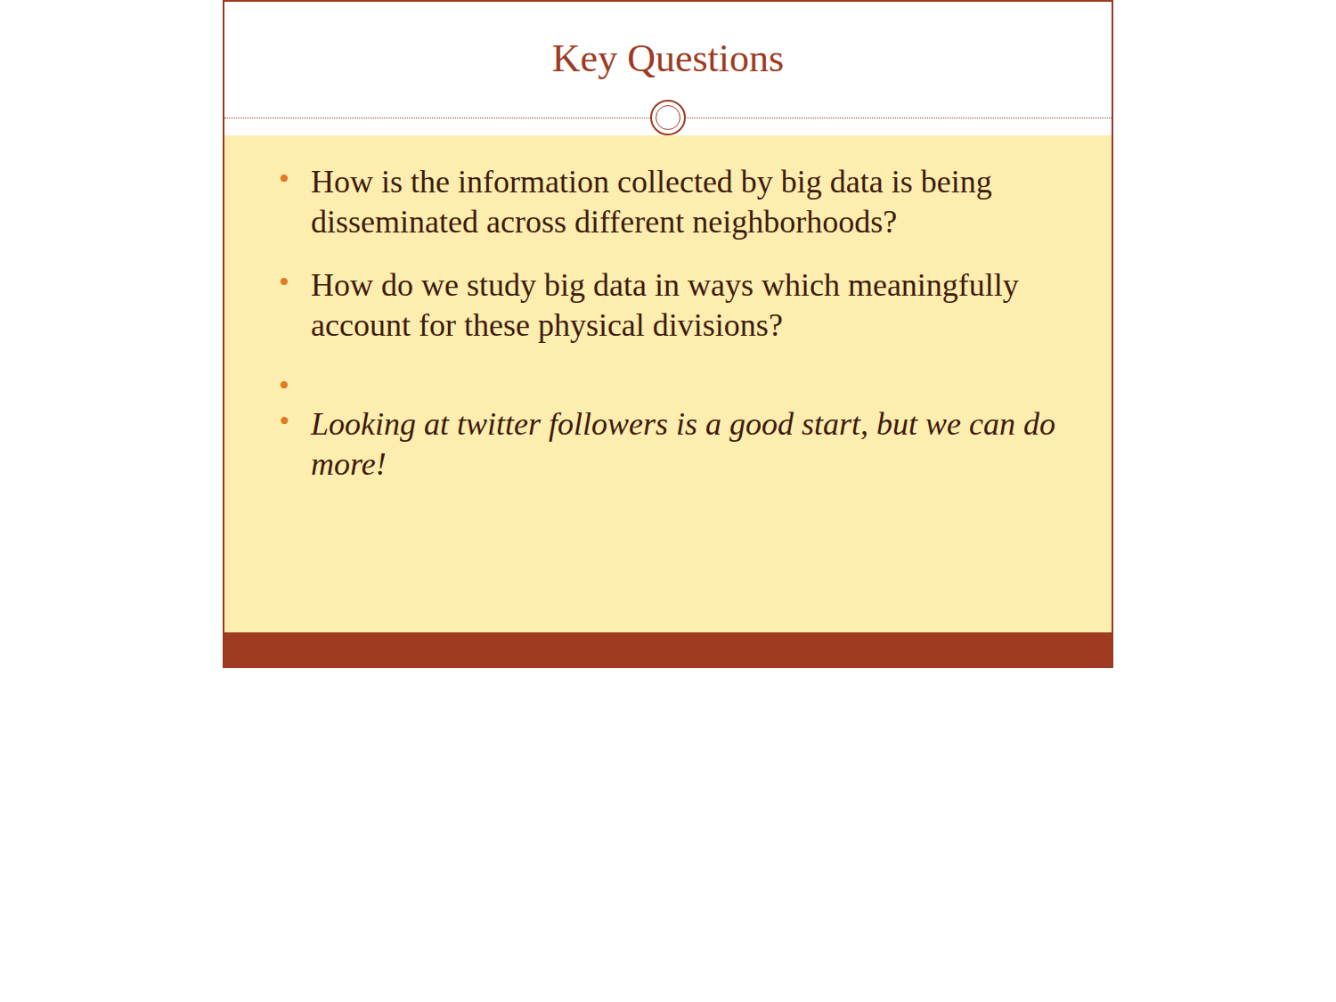Key Questions
How is the information collected by big data is being disseminated across different neighborhoods?
How do we study big data in ways which meaningfully account for these physical divisions?
Looking at twitter followers is a good start, but we can do more!